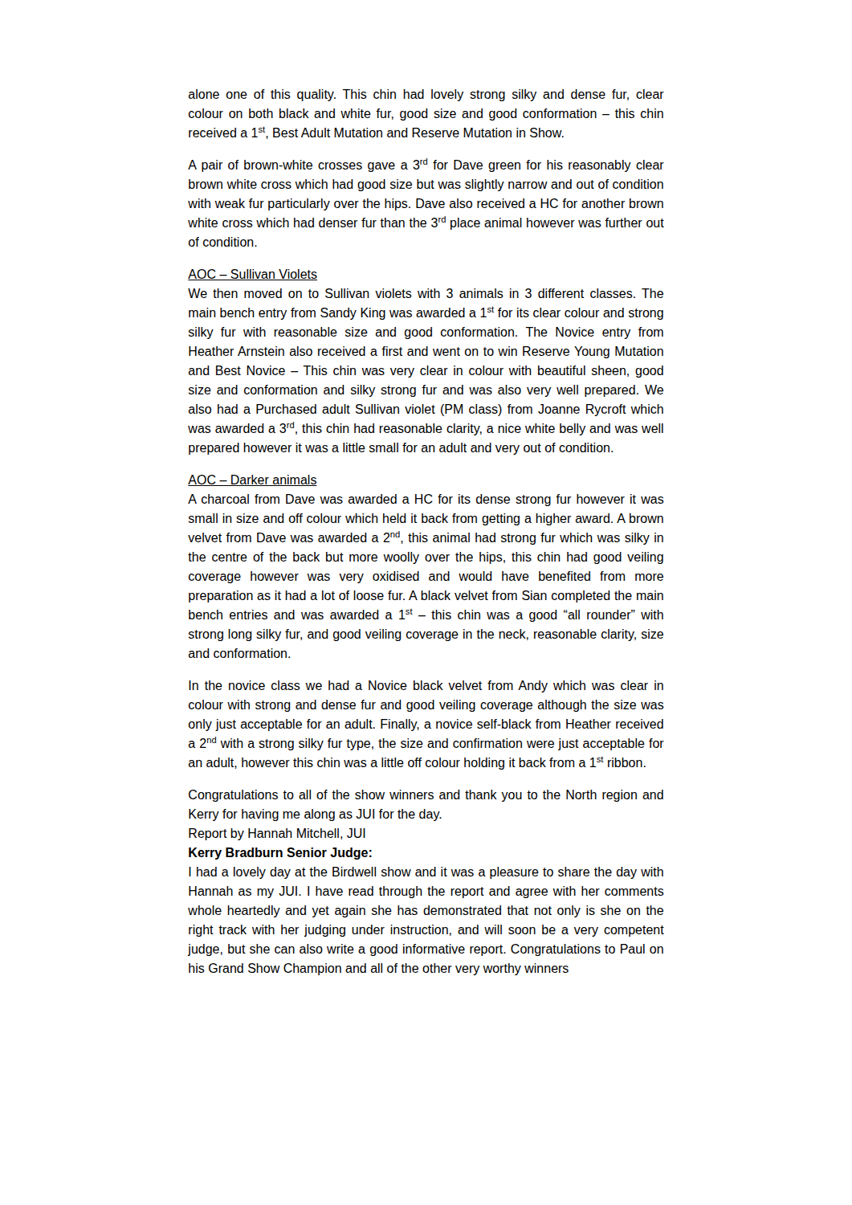alone one of this quality. This chin had lovely strong silky and dense fur, clear colour on both black and white fur, good size and good conformation – this chin received a 1st, Best Adult Mutation and Reserve Mutation in Show.
A pair of brown-white crosses gave a 3rd for Dave green for his reasonably clear brown white cross which had good size but was slightly narrow and out of condition with weak fur particularly over the hips. Dave also received a HC for another brown white cross which had denser fur than the 3rd place animal however was further out of condition.
AOC – Sullivan Violets
We then moved on to Sullivan violets with 3 animals in 3 different classes. The main bench entry from Sandy King was awarded a 1st for its clear colour and strong silky fur with reasonable size and good conformation. The Novice entry from Heather Arnstein also received a first and went on to win Reserve Young Mutation and Best Novice – This chin was very clear in colour with beautiful sheen, good size and conformation and silky strong fur and was also very well prepared. We also had a Purchased adult Sullivan violet (PM class) from Joanne Rycroft which was awarded a 3rd, this chin had reasonable clarity, a nice white belly and was well prepared however it was a little small for an adult and very out of condition.
AOC – Darker animals
A charcoal from Dave was awarded a HC for its dense strong fur however it was small in size and off colour which held it back from getting a higher award. A brown velvet from Dave was awarded a 2nd, this animal had strong fur which was silky in the centre of the back but more woolly over the hips, this chin had good veiling coverage however was very oxidised and would have benefited from more preparation as it had a lot of loose fur. A black velvet from Sian completed the main bench entries and was awarded a 1st – this chin was a good “all rounder” with strong long silky fur, and good veiling coverage in the neck, reasonable clarity, size and conformation.
In the novice class we had a Novice black velvet from Andy which was clear in colour with strong and dense fur and good veiling coverage although the size was only just acceptable for an adult. Finally, a novice self-black from Heather received a 2nd with a strong silky fur type, the size and confirmation were just acceptable for an adult, however this chin was a little off colour holding it back from a 1st ribbon.
Congratulations to all of the show winners and thank you to the North region and Kerry for having me along as JUI for the day.
Report by Hannah Mitchell, JUI
Kerry Bradburn Senior Judge:
I had a lovely day at the Birdwell show and it was a pleasure to share the day with Hannah as my JUI. I have read through the report and agree with her comments whole heartedly and yet again she has demonstrated that not only is she on the right track with her judging under instruction, and will soon be a very competent judge, but she can also write a good informative report. Congratulations to Paul on his Grand Show Champion and all of the other very worthy winners